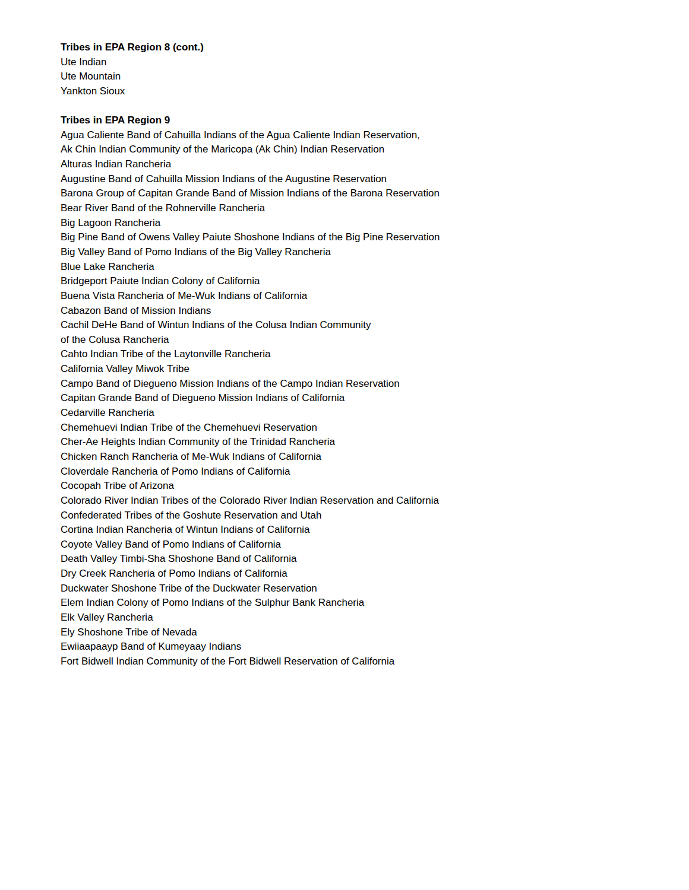Tribes in EPA Region 8 (cont.)
Ute Indian
Ute Mountain
Yankton Sioux
Tribes in EPA Region 9
Agua Caliente Band of Cahuilla Indians of the Agua Caliente Indian Reservation,
Ak Chin Indian Community of the Maricopa (Ak Chin) Indian Reservation
Alturas Indian Rancheria
Augustine Band of Cahuilla Mission Indians of the Augustine Reservation
Barona Group of Capitan Grande Band of Mission Indians of the Barona Reservation
Bear River Band of the Rohnerville Rancheria
Big Lagoon Rancheria
Big Pine Band of Owens Valley Paiute Shoshone Indians of the Big Pine Reservation
Big Valley Band of Pomo Indians of the Big Valley Rancheria
Blue Lake Rancheria
Bridgeport Paiute Indian Colony of California
Buena Vista Rancheria of Me-Wuk Indians of California
Cabazon Band of Mission Indians
Cachil DeHe Band of Wintun Indians of the Colusa Indian Community
of the Colusa Rancheria
Cahto Indian Tribe of the Laytonville Rancheria
California Valley Miwok Tribe
Campo Band of Diegueno Mission Indians of the Campo Indian Reservation
Capitan Grande Band of Diegueno Mission Indians of California
Cedarville Rancheria
Chemehuevi Indian Tribe of the Chemehuevi Reservation
Cher-Ae Heights Indian Community of the Trinidad Rancheria
Chicken Ranch Rancheria of Me-Wuk Indians of California
Cloverdale Rancheria of Pomo Indians of California
Cocopah Tribe of Arizona
Colorado River Indian Tribes of the Colorado River Indian Reservation and California
Confederated Tribes of the Goshute Reservation and Utah
Cortina Indian Rancheria of Wintun Indians of California
Coyote Valley Band of Pomo Indians of California
Death Valley Timbi-Sha Shoshone Band of California
Dry Creek Rancheria of Pomo Indians of California
Duckwater Shoshone Tribe of the Duckwater Reservation
Elem Indian Colony of Pomo Indians of the Sulphur Bank Rancheria
Elk Valley Rancheria
Ely Shoshone Tribe of Nevada
Ewiiaapaayp Band of Kumeyaay Indians
Fort Bidwell Indian Community of the Fort Bidwell Reservation of California